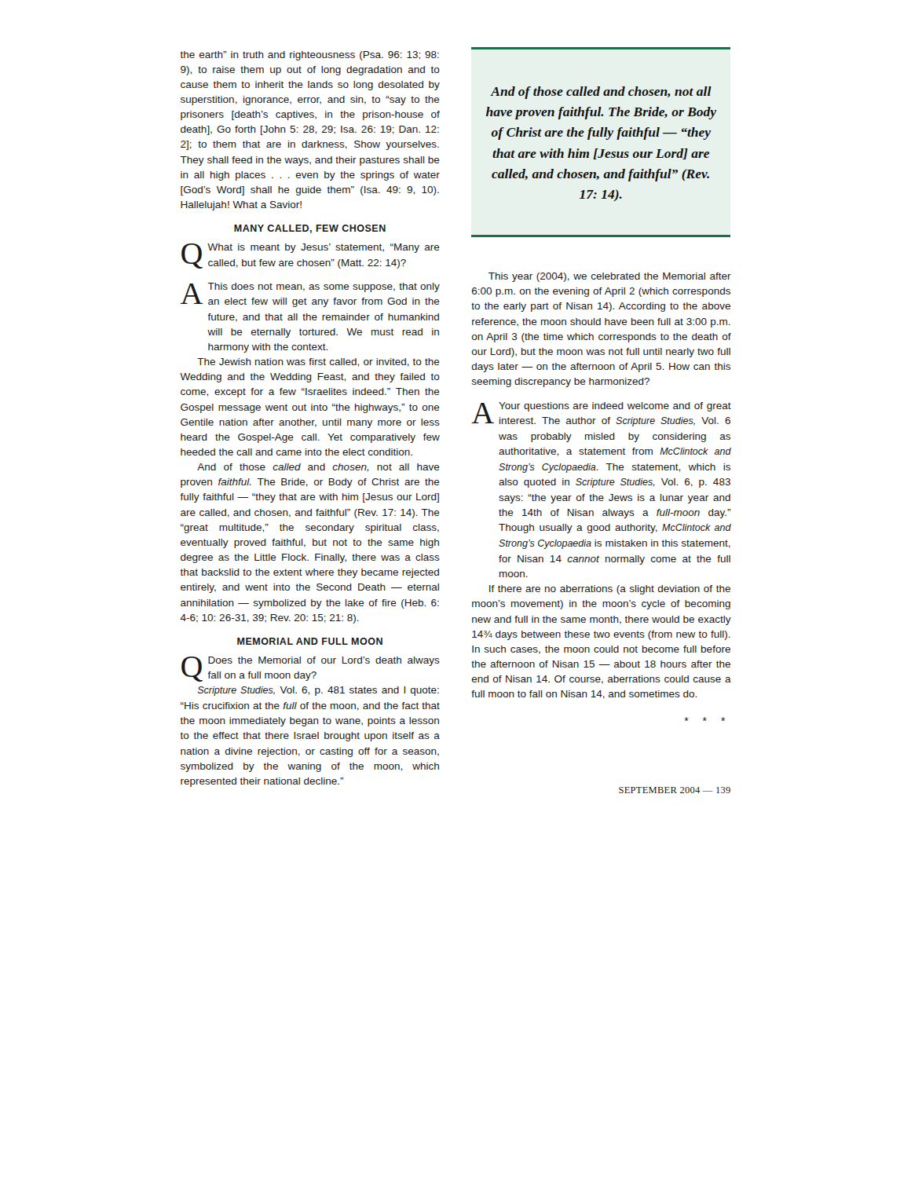the earth” in truth and righteousness (Psa. 96: 13; 98: 9), to raise them up out of long degradation and to cause them to inherit the lands so long desolated by superstition, ignorance, error, and sin, to “say to the prisoners [death’s captives, in the prison-house of death], Go forth [John 5: 28, 29; Isa. 26: 19; Dan. 12: 2]; to them that are in darkness, Show yourselves. They shall feed in the ways, and their pastures shall be in all high places . . . even by the springs of water [God’s Word] shall he guide them” (Isa. 49: 9, 10). Hallelujah! What a Savior!
Many Called, Few Chosen
Q
What is meant by Jesus’ statement, “Many are called, but few are chosen” (Matt. 22: 14)?
A
This does not mean, as some suppose, that only an elect few will get any favor from God in the future, and that all the remainder of humankind will be eternally tortured. We must read in harmony with the context.
The Jewish nation was first called, or invited, to the Wedding and the Wedding Feast, and they failed to come, except for a few “Israelites indeed.” Then the Gospel message went out into “the highways,” to one Gentile nation after another, until many more or less heard the Gospel-Age call. Yet comparatively few heeded the call and came into the elect condition.
And of those called and chosen, not all have proven faithful. The Bride, or Body of Christ are the fully faithful — “they that are with him [Jesus our Lord] are called, and chosen, and faithful” (Rev. 17: 14). The “great multitude,” the secondary spiritual class, eventually proved faithful, but not to the same high degree as the Little Flock. Finally, there was a class that backslid to the extent where they became rejected entirely, and went into the Second Death — eternal annihilation — symbolized by the lake of fire (Heb. 6: 4-6; 10: 26-31, 39; Rev. 20: 15; 21: 8).
Memorial and Full Moon
Q
Does the Memorial of our Lord’s death always fall on a full moon day?
Scripture Studies, Vol. 6, p. 481 states and I quote: “His crucifixion at the full of the moon, and the fact that the moon immediately began to wane, points a lesson to the effect that there Israel brought upon itself as a nation a divine rejection, or casting off for a season, symbolized by the waning of the moon, which represented their national decline.”
And of those called and chosen, not all have proven faithful. The Bride, or Body of Christ are the fully faithful — “they that are with him [Jesus our Lord] are called, and chosen, and faithful” (Rev. 17: 14).
This year (2004), we celebrated the Memorial after 6:00 p.m. on the evening of April 2 (which corresponds to the early part of Nisan 14). According to the above reference, the moon should have been full at 3:00 p.m. on April 3 (the time which corresponds to the death of our Lord), but the moon was not full until nearly two full days later — on the afternoon of April 5. How can this seeming discrepancy be harmonized?
A
Your questions are indeed welcome and of great interest. The author of Scripture Studies, Vol. 6 was probably misled by considering as authoritative, a statement from McClintock and Strong’s Cyclopaedia. The statement, which is also quoted in Scripture Studies, Vol. 6, p. 483 says: “the year of the Jews is a lunar year and the 14th of Nisan always a full-moon day.” Though usually a good authority, McClintock and Strong’s Cyclopaedia is mistaken in this statement, for Nisan 14 cannot normally come at the full moon.
If there are no aberrations (a slight deviation of the moon’s movement) in the moon’s cycle of becoming new and full in the same month, there would be exactly 14¾ days between these two events (from new to full). In such cases, the moon could not become full before the afternoon of Nisan 15 — about 18 hours after the end of Nisan 14. Of course, aberrations could cause a full moon to fall on Nisan 14, and sometimes do.
* * *
SEPTEMBER 2004 — 139